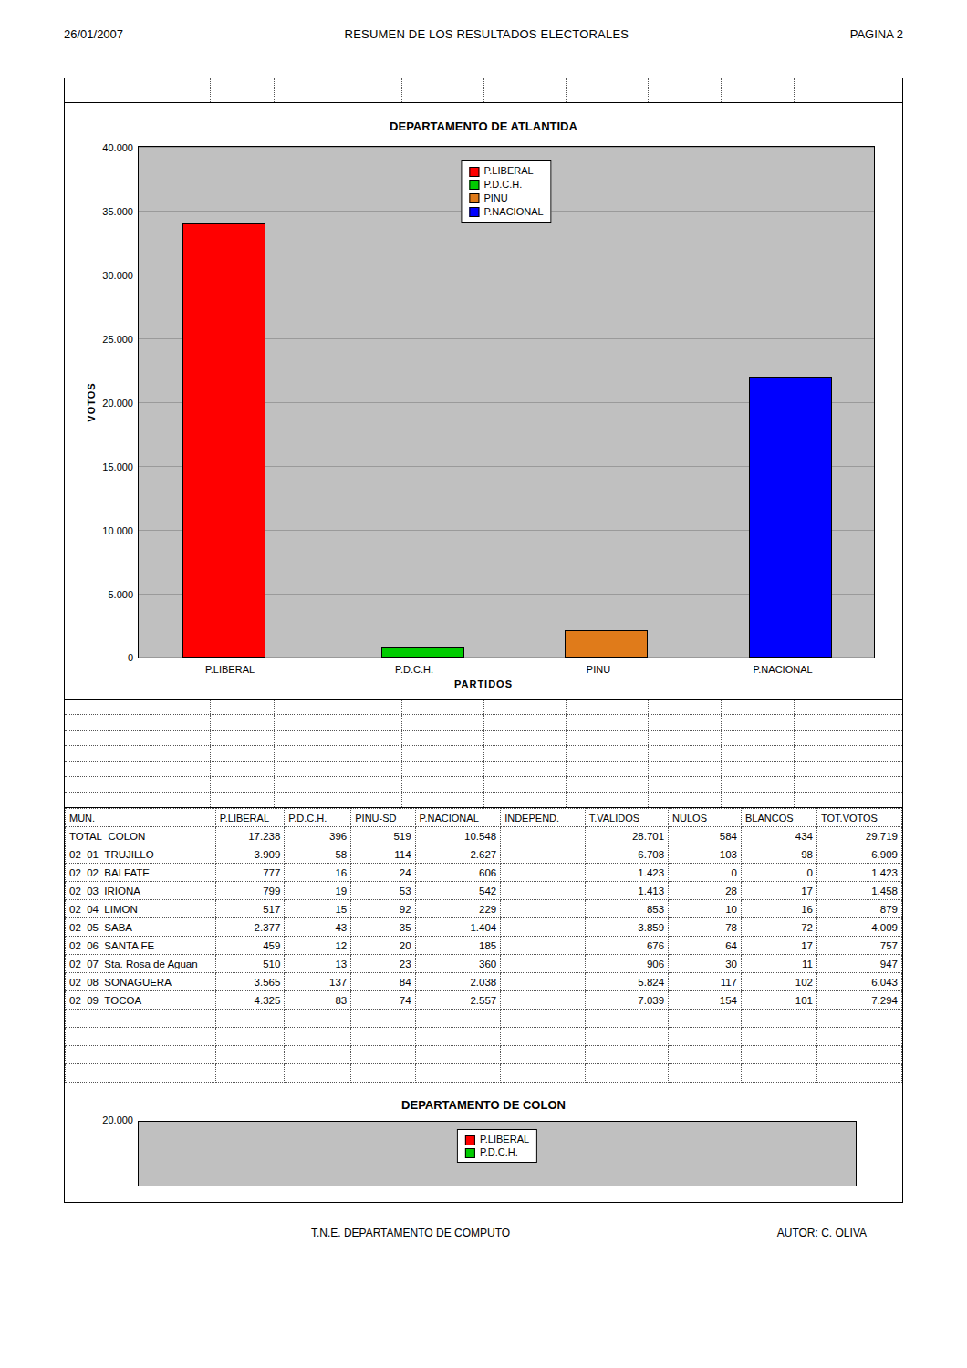26/01/2007
RESUMEN DE LOS RESULTADOS ELECTORALES
PAGINA 2
DEPARTAMENTO DE ATLANTIDA
VOTOS
40.000
35.000
30.000
25.000
20.000
15.000
10.000
5.000
0
P.LIBERAL
P.D.C.H.
PINU
P.NACIONAL
P.LIBERAL
P.D.C.H.
PINU
P.NACIONAL
PARTIDOS
| MUN. | P.LIBERAL | P.D.C.H. | PINU-SD | P.NACIONAL | INDEPEND. | T.VALIDOS | NULOS | BLANCOS | TOT.VOTOS |
| --- | --- | --- | --- | --- | --- | --- | --- | --- | --- |
| TOTAL COLON | 17.238 | 396 | 519 | 10.548 | | 28.701 | 584 | 434 | 29.719 |
| 02 01 TRUJILLO | 3.909 | 58 | 114 | 2.627 | | 6.708 | 103 | 98 | 6.909 |
| 02 02 BALFATE | 777 | 16 | 24 | 606 | | 1.423 | 0 | 0 | 1.423 |
| 02 03 IRIONA | 799 | 19 | 53 | 542 | | 1.413 | 28 | 17 | 1.458 |
| 02 04 LIMON | 517 | 15 | 92 | 229 | | 853 | 10 | 16 | 879 |
| 02 05 SABA | 2.377 | 43 | 35 | 1.404 | | 3.859 | 78 | 72 | 4.009 |
| 02 06 SANTA FE | 459 | 12 | 20 | 185 | | 676 | 64 | 17 | 757 |
| 02 07 Sta. Rosa de Aguan | 510 | 13 | 23 | 360 | | 906 | 30 | 11 | 947 |
| 02 08 SONAGUERA | 3.565 | 137 | 84 | 2.038 | | 5.824 | 117 | 102 | 6.043 |
| 02 09 TOCOA | 4.325 | 83 | 74 | 2.557 | | 7.039 | 154 | 101 | 7.294 |
DEPARTAMENTO DE COLON
20.000
P.LIBERAL
P.D.C.H.
T.N.E. DEPARTAMENTO DE COMPUTO
AUTOR: C. OLIVA